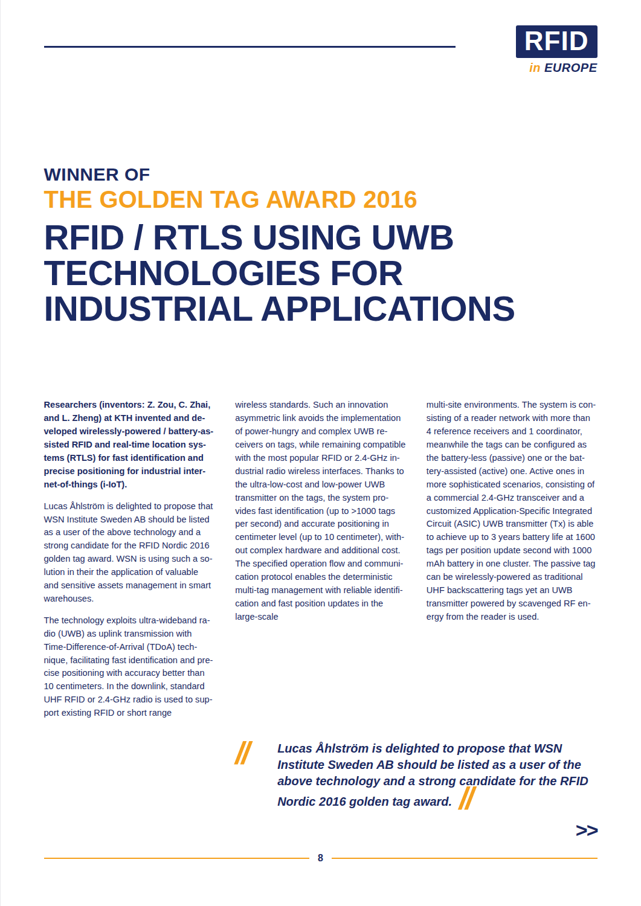RFID
in EUROPE
WINNER OF
THE GOLDEN TAG AWARD 2016
RFID / RTLS USING UWB TECHNOLOGIES FOR INDUSTRIAL APPLICATIONS
Researchers (inventors: Z. Zou, C. Zhai, and L. Zheng) at KTH invented and developed wirelessly-powered / battery-assisted RFID and real-time location systems (RTLS) for fast identification and precise positioning for industrial internet-of-things (i-IoT).
Lucas Åhlström is delighted to propose that WSN Institute Sweden AB should be listed as a user of the above technology and a strong candidate for the RFID Nordic 2016 golden tag award. WSN is using such a solution in their the application of valuable and sensitive assets management in smart warehouses.
The technology exploits ultra-wideband radio (UWB) as uplink transmission with Time-Difference-of-Arrival (TDoA) technique, facilitating fast identification and precise positioning with accuracy better than 10 centimeters. In the downlink, standard UHF RFID or 2.4-GHz radio is used to support existing RFID or short range
wireless standards. Such an innovation asymmetric link avoids the implementation of power-hungry and complex UWB receivers on tags, while remaining compatible with the most popular RFID or 2.4-GHz industrial radio wireless interfaces. Thanks to the ultra-low-cost and low-power UWB transmitter on the tags, the system provides fast identification (up to >1000 tags per second) and accurate positioning in centimeter level (up to 10 centimeter), without complex hardware and additional cost. The specified operation flow and communication protocol enables the deterministic multi-tag management with reliable identification and fast position updates in the large-scale
multi-site environments. The system is consisting of a reader network with more than 4 reference receivers and 1 coordinator, meanwhile the tags can be configured as the battery-less (passive) one or the battery-assisted (active) one. Active ones in more sophisticated scenarios, consisting of a commercial 2.4-GHz transceiver and a customized Application-Specific Integrated Circuit (ASIC) UWB transmitter (Tx) is able to achieve up to 3 years battery life at 1600 tags per position update second with 1000 mAh battery in one cluster. The passive tag can be wirelessly-powered as traditional UHF backscattering tags yet an UWB transmitter powered by scavenged RF energy from the reader is used.
//
Lucas Åhlström is delighted to propose that WSN Institute Sweden AB should be listed as a user of the above technology and a strong candidate for the RFID Nordic 2016 golden tag award. //
>>
8